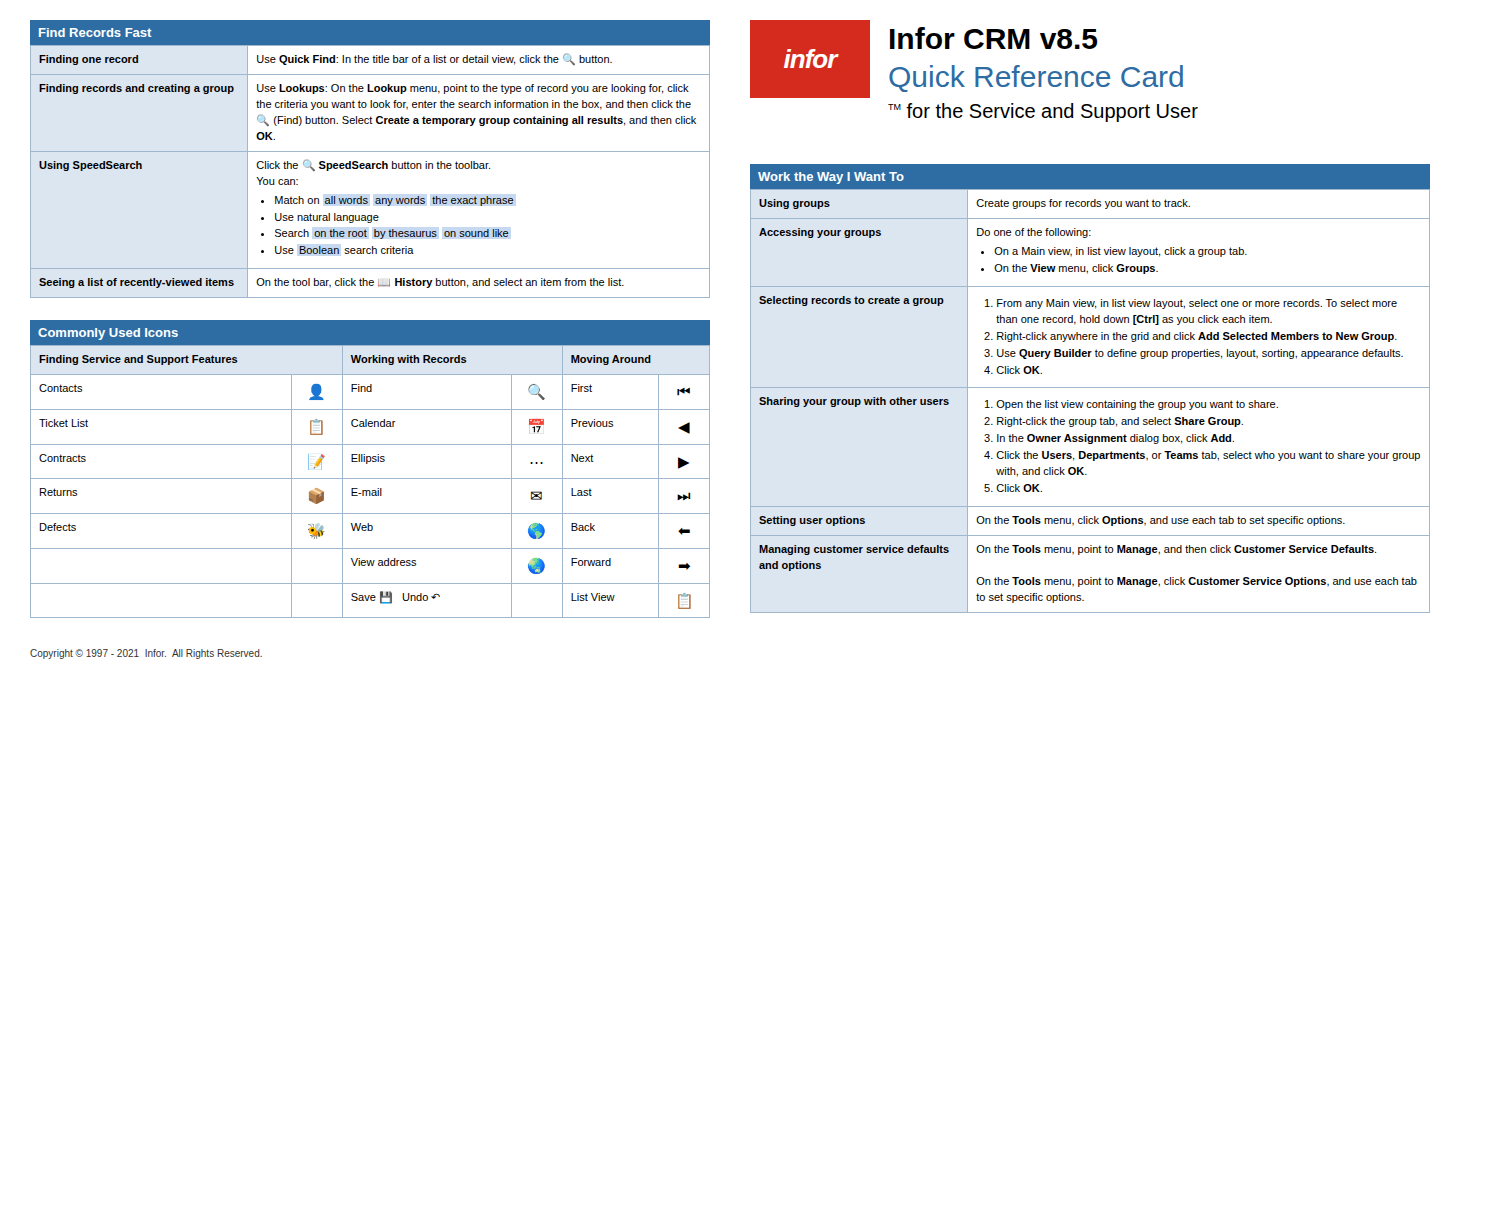Find Records Fast
| Finding one record | Use Quick Find : In the title bar of a list or detail view, click the 🔍 button. |
| Finding records and creating a group | Use Lookups : On the Lookup menu, point to the type of record you are looking for, click the criteria you want to look for, enter the search information in the box, and then click the 🔍 (Find) button. Select Create a temporary group containing all results , and then click OK . |
| Using SpeedSearch | Click the 🔍 SpeedSearch button in the toolbar. You can: Match on all words any words the exact phrase Use natural language Search on the root by thesaurus on sound like Use Boolean search criteria |
| Seeing a list of recently-viewed items | On the tool bar, click the 📖 History button, and select an item from the list. |
Commonly Used Icons
| Finding Service and Support Features | Working with Records | Moving Around |
| --- | --- | --- |
| Contacts | 👤 | Find | 🔍 | First | ⏮ |
| Ticket List | 📋 | Calendar | 📅 | Previous | ◀ |
| Contracts | 📝 | Ellipsis | ⋯ | Next | ▶ |
| Returns | 📦 | E-mail | ✉ | Last | ⏭ |
| Defects | 🐝 | Web | 🌎 | Back | ⬅ |
| | | View address | 🌏 | Forward | ➡ |
| | | Save 💾 Undo ↶ | | List View | 📋 |
Copyright © 1997 - 2021 Infor. All Rights Reserved.
infor
Infor CRM v8.5
Quick Reference Card
TM for the Service and Support User
Work the Way I Want To
| Using groups | Create groups for records you want to track. |
| Accessing your groups | Do one of the following: On a Main view, in list view layout, click a group tab. On the View menu, click Groups . |
| Selecting records to create a group | From any Main view, in list view layout, select one or more records. To select more than one record, hold down [Ctrl] as you click each item. Right-click anywhere in the grid and click Add Selected Members to New Group . Use Query Builder to define group properties, layout, sorting, appearance defaults. Click OK . |
| Sharing your group with other users | Open the list view containing the group you want to share. Right-click the group tab, and select Share Group . In the Owner Assignment dialog box, click Add . Click the Users , Departments , or Teams tab, select who you want to share your group with, and click OK . Click OK . |
| Setting user options | On the Tools menu, click Options , and use each tab to set specific options. |
| Managing customer service defaults and options | On the Tools menu, point to Manage , and then click Customer Service Defaults . On the Tools menu, point to Manage , click Customer Service Options , and use each tab to set specific options. |